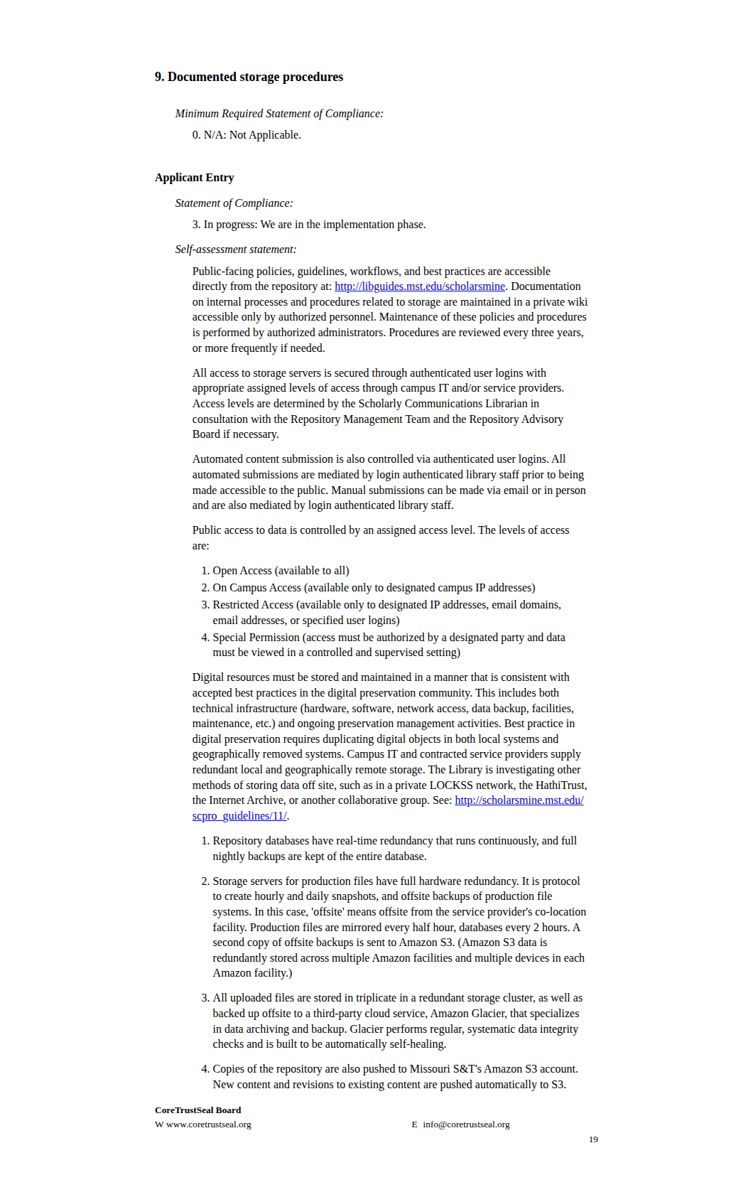9. Documented storage procedures
Minimum Required Statement of Compliance:
0. N/A: Not Applicable.
Applicant Entry
Statement of Compliance:
3. In progress: We are in the implementation phase.
Self-assessment statement:
Public-facing policies, guidelines, workflows, and best practices are accessible directly from the repository at: http://libguides.mst.edu/scholarsmine. Documentation on internal processes and procedures related to storage are maintained in a private wiki accessible only by authorized personnel. Maintenance of these policies and procedures is performed by authorized administrators. Procedures are reviewed every three years, or more frequently if needed.
All access to storage servers is secured through authenticated user logins with appropriate assigned levels of access through campus IT and/or service providers. Access levels are determined by the Scholarly Communications Librarian in consultation with the Repository Management Team and the Repository Advisory Board if necessary.
Automated content submission is also controlled via authenticated user logins. All automated submissions are mediated by login authenticated library staff prior to being made accessible to the public. Manual submissions can be made via email or in person and are also mediated by login authenticated library staff.
Public access to data is controlled by an assigned access level. The levels of access are:
Open Access (available to all)
On Campus Access (available only to designated campus IP addresses)
Restricted Access (available only to designated IP addresses, email domains, email addresses, or specified user logins)
Special Permission (access must be authorized by a designated party and data must be viewed in a controlled and supervised setting)
Digital resources must be stored and maintained in a manner that is consistent with accepted best practices in the digital preservation community. This includes both technical infrastructure (hardware, software, network access, data backup, facilities, maintenance, etc.) and ongoing preservation management activities. Best practice in digital preservation requires duplicating digital objects in both local systems and geographically removed systems. Campus IT and contracted service providers supply redundant local and geographically remote storage. The Library is investigating other methods of storing data off site, such as in a private LOCKSS network, the HathiTrust, the Internet Archive, or another collaborative group. See: http://scholarsmine.mst.edu/scpro_guidelines/11/.
Repository databases have real-time redundancy that runs continuously, and full nightly backups are kept of the entire database.
Storage servers for production files have full hardware redundancy. It is protocol to create hourly and daily snapshots, and offsite backups of production file systems. In this case, 'offsite' means offsite from the service provider's co-location facility. Production files are mirrored every half hour, databases every 2 hours. A second copy of offsite backups is sent to Amazon S3. (Amazon S3 data is redundantly stored across multiple Amazon facilities and multiple devices in each Amazon facility.)
All uploaded files are stored in triplicate in a redundant storage cluster, as well as backed up offsite to a third-party cloud service, Amazon Glacier, that specializes in data archiving and backup. Glacier performs regular, systematic data integrity checks and is built to be automatically self-healing.
Copies of the repository are also pushed to Missouri S&T's Amazon S3 account. New content and revisions to existing content are pushed automatically to S3.
CoreTrustSeal Board
W www.coretrustseal.org E info@coretrustseal.org
19